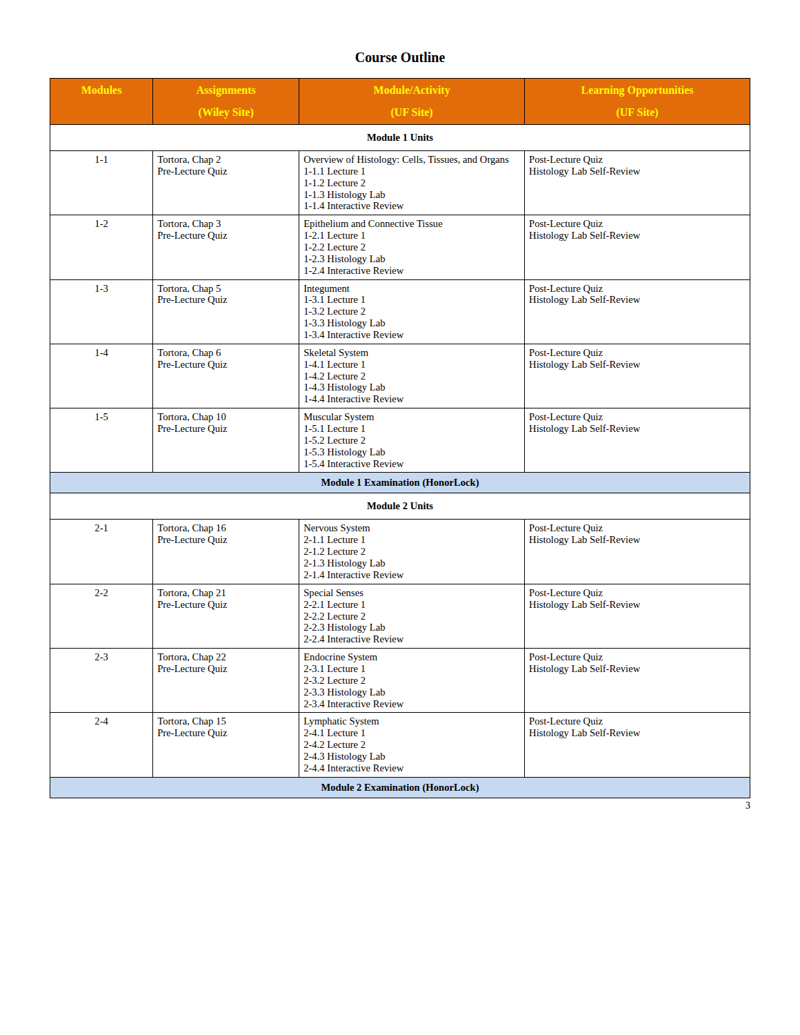Course Outline
| Modules | Assignments (Wiley Site) | Module/Activity (UF Site) | Learning Opportunities (UF Site) |
| --- | --- | --- | --- |
| Module 1 Units |
| 1-1 | Tortora, Chap 2 Pre-Lecture Quiz | Overview of Histology: Cells, Tissues, and Organs 1-1.1 Lecture 1 1-1.2 Lecture 2 1-1.3 Histology Lab 1-1.4 Interactive Review | Post-Lecture Quiz Histology Lab Self-Review |
| 1-2 | Tortora, Chap 3 Pre-Lecture Quiz | Epithelium and Connective Tissue 1-2.1 Lecture 1 1-2.2 Lecture 2 1-2.3 Histology Lab 1-2.4 Interactive Review | Post-Lecture Quiz Histology Lab Self-Review |
| 1-3 | Tortora, Chap 5 Pre-Lecture Quiz | Integument 1-3.1 Lecture 1 1-3.2 Lecture 2 1-3.3 Histology Lab 1-3.4 Interactive Review | Post-Lecture Quiz Histology Lab Self-Review |
| 1-4 | Tortora, Chap 6 Pre-Lecture Quiz | Skeletal System 1-4.1 Lecture 1 1-4.2 Lecture 2 1-4.3 Histology Lab 1-4.4 Interactive Review | Post-Lecture Quiz Histology Lab Self-Review |
| 1-5 | Tortora, Chap 10 Pre-Lecture Quiz | Muscular System 1-5.1 Lecture 1 1-5.2 Lecture 2 1-5.3 Histology Lab 1-5.4 Interactive Review | Post-Lecture Quiz Histology Lab Self-Review |
| Module 1 Examination (HonorLock) |
| Module 2 Units |
| 2-1 | Tortora, Chap 16 Pre-Lecture Quiz | Nervous System 2-1.1 Lecture 1 2-1.2 Lecture 2 2-1.3 Histology Lab 2-1.4 Interactive Review | Post-Lecture Quiz Histology Lab Self-Review |
| 2-2 | Tortora, Chap 21 Pre-Lecture Quiz | Special Senses 2-2.1 Lecture 1 2-2.2 Lecture 2 2-2.3 Histology Lab 2-2.4 Interactive Review | Post-Lecture Quiz Histology Lab Self-Review |
| 2-3 | Tortora, Chap 22 Pre-Lecture Quiz | Endocrine System 2-3.1 Lecture 1 2-3.2 Lecture 2 2-3.3 Histology Lab 2-3.4 Interactive Review | Post-Lecture Quiz Histology Lab Self-Review |
| 2-4 | Tortora, Chap 15 Pre-Lecture Quiz | Lymphatic System 2-4.1 Lecture 1 2-4.2 Lecture 2 2-4.3 Histology Lab 2-4.4 Interactive Review | Post-Lecture Quiz Histology Lab Self-Review |
| Module 2 Examination (HonorLock) |
3